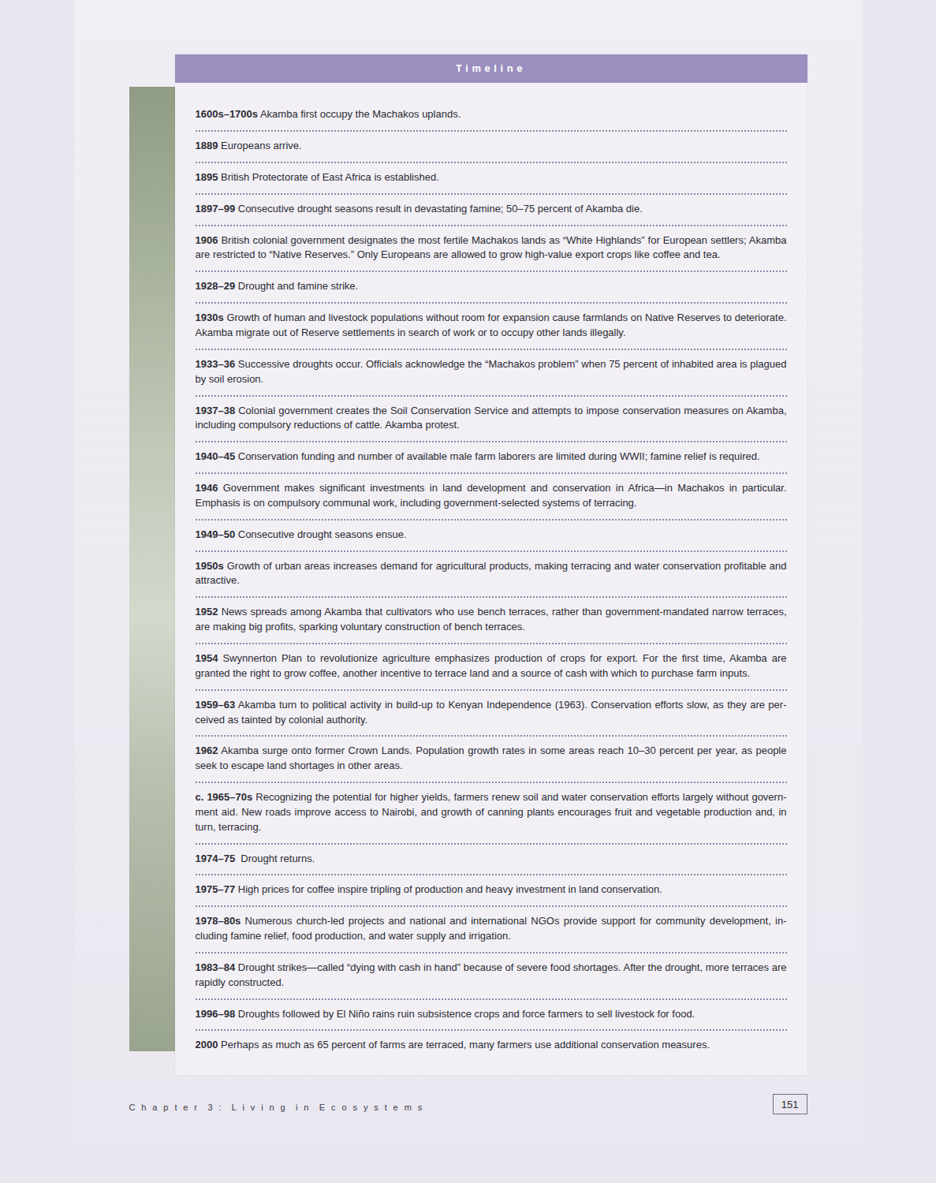Timeline
1600s–1700s Akamba first occupy the Machakos uplands.
1889 Europeans arrive.
1895 British Protectorate of East Africa is established.
1897–99 Consecutive drought seasons result in devastating famine; 50–75 percent of Akamba die.
1906 British colonial government designates the most fertile Machakos lands as “White Highlands” for European settlers; Akamba are restricted to “Native Reserves.” Only Europeans are allowed to grow high-value export crops like coffee and tea.
1928–29 Drought and famine strike.
1930s Growth of human and livestock populations without room for expansion cause farmlands on Native Reserves to deteriorate. Akamba migrate out of Reserve settlements in search of work or to occupy other lands illegally.
1933–36 Successive droughts occur. Officials acknowledge the “Machakos problem” when 75 percent of inhabited area is plagued by soil erosion.
1937–38 Colonial government creates the Soil Conservation Service and attempts to impose conservation measures on Akamba, including compulsory reductions of cattle. Akamba protest.
1940–45 Conservation funding and number of available male farm laborers are limited during WWII; famine relief is required.
1946 Government makes significant investments in land development and conservation in Africa—in Machakos in particular. Emphasis is on compulsory communal work, including government-selected systems of terracing.
1949–50 Consecutive drought seasons ensue.
1950s Growth of urban areas increases demand for agricultural products, making terracing and water conservation profitable and attractive.
1952 News spreads among Akamba that cultivators who use bench terraces, rather than government-mandated narrow terraces, are making big profits, sparking voluntary construction of bench terraces.
1954 Swynnerton Plan to revolutionize agriculture emphasizes production of crops for export. For the first time, Akamba are granted the right to grow coffee, another incentive to terrace land and a source of cash with which to purchase farm inputs.
1959–63 Akamba turn to political activity in build-up to Kenyan Independence (1963). Conservation efforts slow, as they are perceived as tainted by colonial authority.
1962 Akamba surge onto former Crown Lands. Population growth rates in some areas reach 10–30 percent per year, as people seek to escape land shortages in other areas.
c. 1965–70s Recognizing the potential for higher yields, farmers renew soil and water conservation efforts largely without government aid. New roads improve access to Nairobi, and growth of canning plants encourages fruit and vegetable production and, in turn, terracing.
1974–75 Drought returns.
1975–77 High prices for coffee inspire tripling of production and heavy investment in land conservation.
1978–80s Numerous church-led projects and national and international NGOs provide support for community development, including famine relief, food production, and water supply and irrigation.
1983–84 Drought strikes—called “dying with cash in hand” because of severe food shortages. After the drought, more terraces are rapidly constructed.
1996–98 Droughts followed by El Niño rains ruin subsistence crops and force farmers to sell livestock for food.
2000 Perhaps as much as 65 percent of farms are terraced, many farmers use additional conservation measures.
C h a p t e r 3 : L i v i n g i n E c o s y s t e m s
151